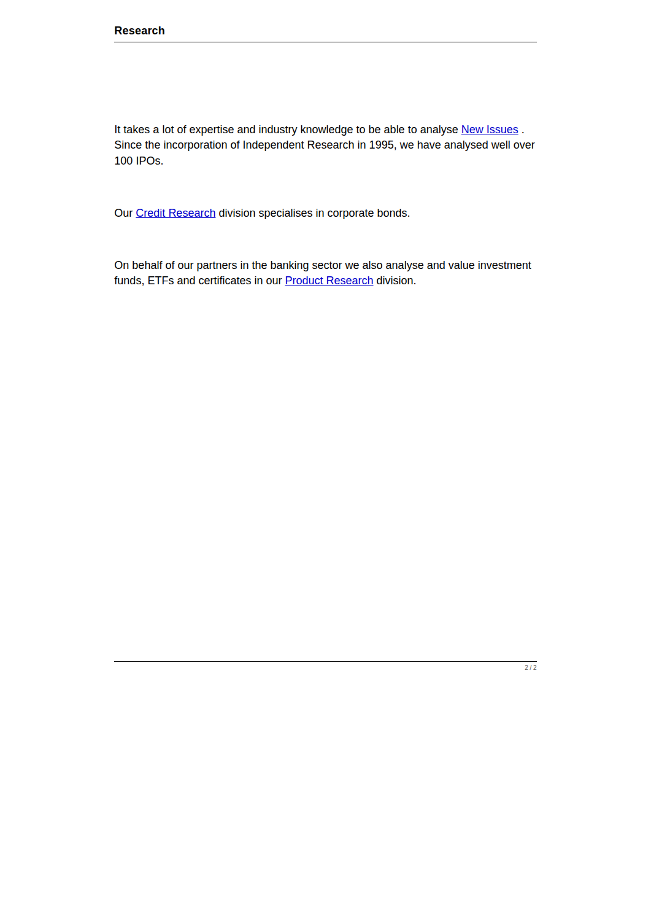Research
It takes a lot of expertise and industry knowledge to be able to analyse New Issues . Since the incorporation of Independent Research in 1995, we have analysed well over 100 IPOs.
Our Credit Research division specialises in corporate bonds.
On behalf of our partners in the banking sector we also analyse and value investment funds, ETFs and certificates in our Product Research division.
2 / 2